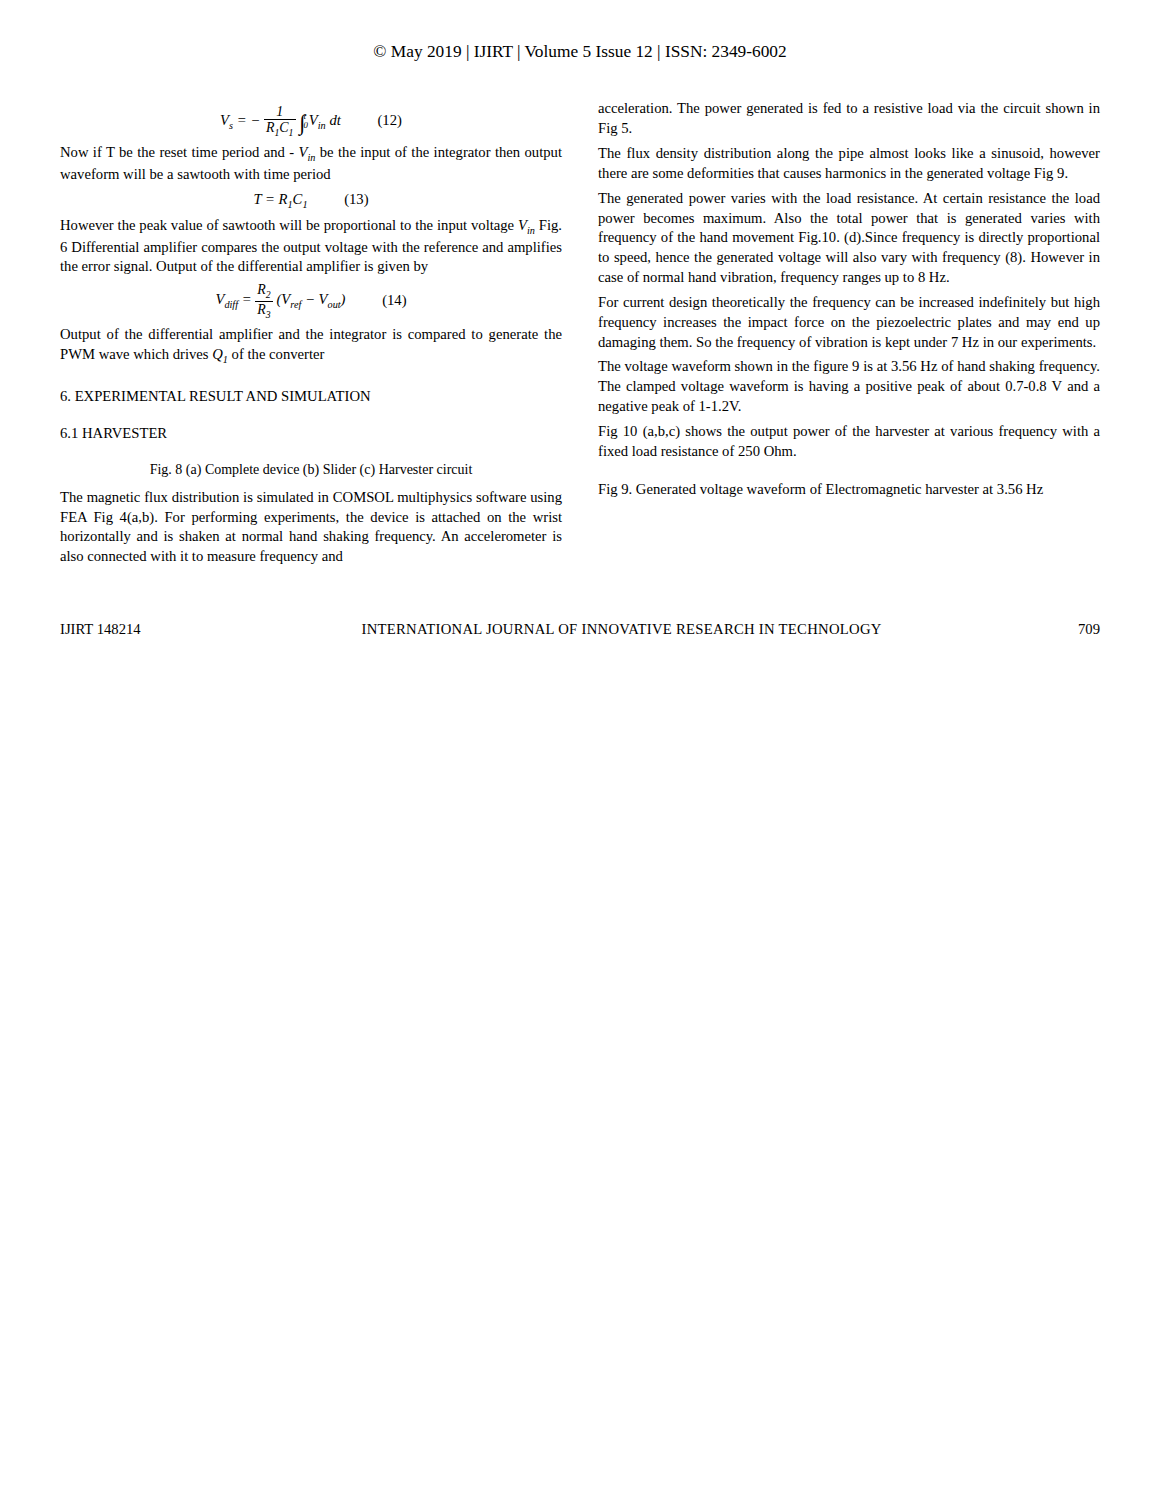© May 2019 | IJIRT | Volume 5 Issue 12 | ISSN: 2349-6002
Vs = − 1 R1C1 ∫t 0 Vin dt (12)
Now if T be the reset time period and - Vin be the input of the integrator then output waveform will be a sawtooth with time period
T = R1C1 (13)
However the peak value of sawtooth will be proportional to the input voltage Vin Fig. 6 Differential amplifier compares the output voltage with the reference and amplifies the error signal. Output of the differential amplifier is given by
Vdiff = R2 R3 (Vref − Vout) (14)
Output of the differential amplifier and the integrator is compared to generate the PWM wave which drives Q1 of the converter
6. EXPERIMENTAL RESULT AND SIMULATION
6.1 HARVESTER
Fig. 8 (a) Complete device (b) Slider (c) Harvester circuit
The magnetic flux distribution is simulated in COMSOL multiphysics software using FEA Fig 4(a,b). For performing experiments, the device is attached on the wrist horizontally and is shaken at normal hand shaking frequency. An accelerometer is also connected with it to measure frequency and
acceleration. The power generated is fed to a resistive load via the circuit shown in Fig 5.
The flux density distribution along the pipe almost looks like a sinusoid, however there are some deformities that causes harmonics in the generated voltage Fig 9.
The generated power varies with the load resistance. At certain resistance the load power becomes maximum. Also the total power that is generated varies with frequency of the hand movement Fig.10. (d).Since frequency is directly proportional to speed, hence the generated voltage will also vary with frequency (8). However in case of normal hand vibration, frequency ranges up to 8 Hz.
For current design theoretically the frequency can be increased indefinitely but high frequency increases the impact force on the piezoelectric plates and may end up damaging them. So the frequency of vibration is kept under 7 Hz in our experiments.
The voltage waveform shown in the figure 9 is at 3.56 Hz of hand shaking frequency. The clamped voltage waveform is having a positive peak of about 0.7-0.8 V and a negative peak of 1-1.2V.
Fig 10 (a,b,c) shows the output power of the harvester at various frequency with a fixed load resistance of 250 Ohm.
Fig 9. Generated voltage waveform of Electromagnetic harvester at 3.56 Hz
IJIRT 148214
INTERNATIONAL JOURNAL OF INNOVATIVE RESEARCH IN TECHNOLOGY
709